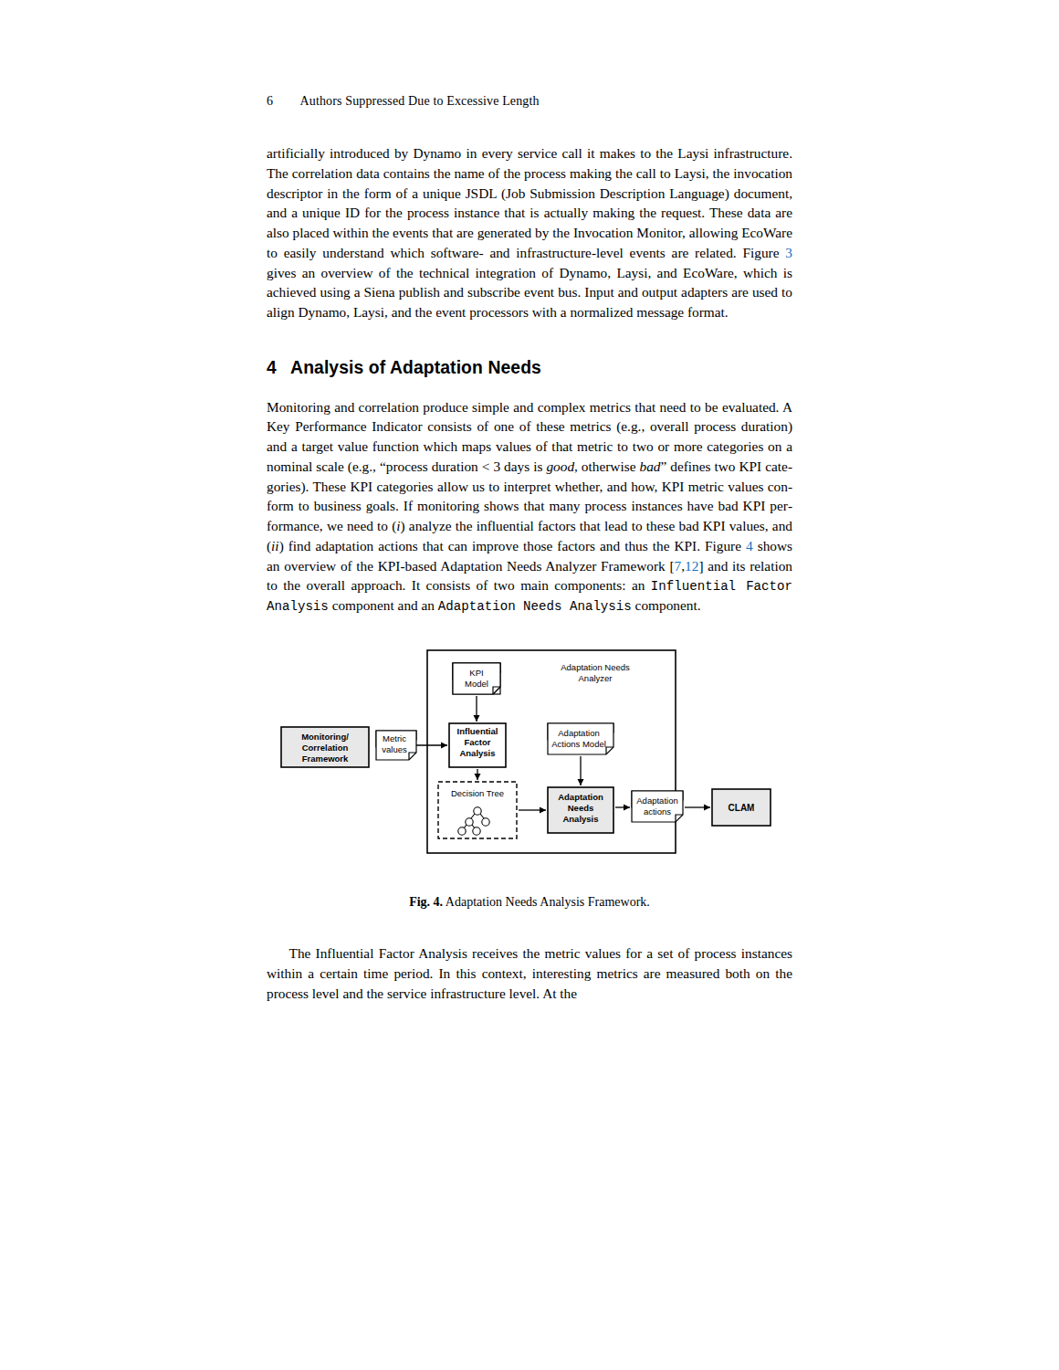6 Authors Suppressed Due to Excessive Length
artificially introduced by Dynamo in every service call it makes to the Laysi infrastructure. The correlation data contains the name of the process making the call to Laysi, the invocation descriptor in the form of a unique JSDL (Job Submission Description Language) document, and a unique ID for the process instance that is actually making the request. These data are also placed within the events that are generated by the Invocation Monitor, allowing EcoWare to easily understand which software- and infrastructure-level events are related. Figure 3 gives an overview of the technical integration of Dynamo, Laysi, and EcoWare, which is achieved using a Siena publish and subscribe event bus. Input and output adapters are used to align Dynamo, Laysi, and the event processors with a normalized message format.
4 Analysis of Adaptation Needs
Monitoring and correlation produce simple and complex metrics that need to be evaluated. A Key Performance Indicator consists of one of these metrics (e.g., overall process duration) and a target value function which maps values of that metric to two or more categories on a nominal scale (e.g., “process duration < 3 days is good, otherwise bad” defines two KPI categories). These KPI categories allow us to interpret whether, and how, KPI metric values conform to business goals. If monitoring shows that many process instances have bad KPI performance, we need to (i) analyze the influential factors that lead to these bad KPI values, and (ii) find adaptation actions that can improve those factors and thus the KPI. Figure 4 shows an overview of the KPI-based Adaptation Needs Analyzer Framework [7,12] and its relation to the overall approach. It consists of two main components: an Influential Factor Analysis component and an Adaptation Needs Analysis component.
KPI Model Adaptation Needs Analyzer Monitoring/ Correlation Framework Metric values Influential Factor Analysis Adaptation Actions Model Decision Tree Adaptation Needs Analysis Adaptation actions CLAM
Fig. 4. Adaptation Needs Analysis Framework.
The Influential Factor Analysis receives the metric values for a set of process instances within a certain time period. In this context, interesting metrics are measured both on the process level and the service infrastructure level. At the